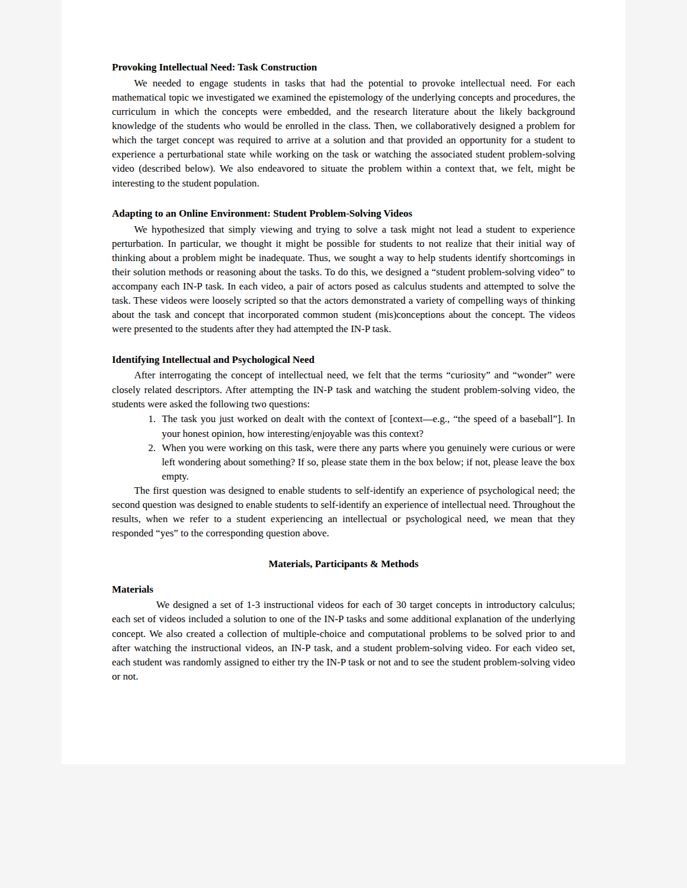Provoking Intellectual Need: Task Construction
We needed to engage students in tasks that had the potential to provoke intellectual need. For each mathematical topic we investigated we examined the epistemology of the underlying concepts and procedures, the curriculum in which the concepts were embedded, and the research literature about the likely background knowledge of the students who would be enrolled in the class. Then, we collaboratively designed a problem for which the target concept was required to arrive at a solution and that provided an opportunity for a student to experience a perturbational state while working on the task or watching the associated student problem-solving video (described below). We also endeavored to situate the problem within a context that, we felt, might be interesting to the student population.
Adapting to an Online Environment: Student Problem-Solving Videos
We hypothesized that simply viewing and trying to solve a task might not lead a student to experience perturbation. In particular, we thought it might be possible for students to not realize that their initial way of thinking about a problem might be inadequate. Thus, we sought a way to help students identify shortcomings in their solution methods or reasoning about the tasks. To do this, we designed a “student problem-solving video” to accompany each IN-P task. In each video, a pair of actors posed as calculus students and attempted to solve the task. These videos were loosely scripted so that the actors demonstrated a variety of compelling ways of thinking about the task and concept that incorporated common student (mis)conceptions about the concept. The videos were presented to the students after they had attempted the IN-P task.
Identifying Intellectual and Psychological Need
After interrogating the concept of intellectual need, we felt that the terms “curiosity” and “wonder” were closely related descriptors. After attempting the IN-P task and watching the student problem-solving video, the students were asked the following two questions:
The task you just worked on dealt with the context of [context—e.g., “the speed of a baseball”]. In your honest opinion, how interesting/enjoyable was this context?
When you were working on this task, were there any parts where you genuinely were curious or were left wondering about something? If so, please state them in the box below; if not, please leave the box empty.
The first question was designed to enable students to self-identify an experience of psychological need; the second question was designed to enable students to self-identify an experience of intellectual need. Throughout the results, when we refer to a student experiencing an intellectual or psychological need, we mean that they responded “yes” to the corresponding question above.
Materials, Participants & Methods
Materials
We designed a set of 1-3 instructional videos for each of 30 target concepts in introductory calculus; each set of videos included a solution to one of the IN-P tasks and some additional explanation of the underlying concept. We also created a collection of multiple-choice and computational problems to be solved prior to and after watching the instructional videos, an IN-P task, and a student problem-solving video. For each video set, each student was randomly assigned to either try the IN-P task or not and to see the student problem-solving video or not.